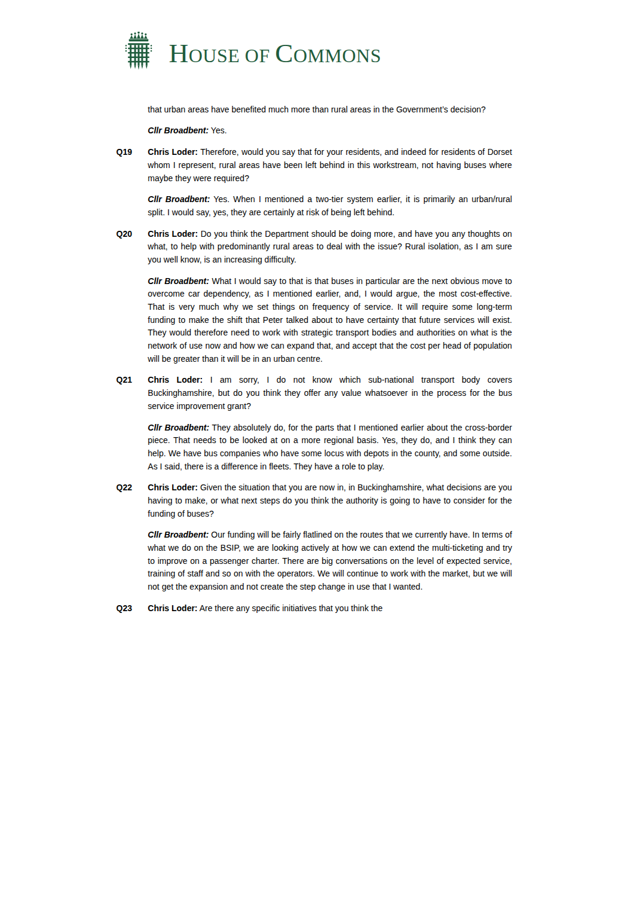HOUSE OF COMMONS
that urban areas have benefited much more than rural areas in the Government’s decision?
Cllr Broadbent: Yes.
Q19
Chris Loder: Therefore, would you say that for your residents, and indeed for residents of Dorset whom I represent, rural areas have been left behind in this workstream, not having buses where maybe they were required?
Cllr Broadbent: Yes. When I mentioned a two-tier system earlier, it is primarily an urban/rural split. I would say, yes, they are certainly at risk of being left behind.
Q20
Chris Loder: Do you think the Department should be doing more, and have you any thoughts on what, to help with predominantly rural areas to deal with the issue? Rural isolation, as I am sure you well know, is an increasing difficulty.
Cllr Broadbent: What I would say to that is that buses in particular are the next obvious move to overcome car dependency, as I mentioned earlier, and, I would argue, the most cost-effective. That is very much why we set things on frequency of service. It will require some long-term funding to make the shift that Peter talked about to have certainty that future services will exist. They would therefore need to work with strategic transport bodies and authorities on what is the network of use now and how we can expand that, and accept that the cost per head of population will be greater than it will be in an urban centre.
Q21
Chris Loder: I am sorry, I do not know which sub-national transport body covers Buckinghamshire, but do you think they offer any value whatsoever in the process for the bus service improvement grant?
Cllr Broadbent: They absolutely do, for the parts that I mentioned earlier about the cross-border piece. That needs to be looked at on a more regional basis. Yes, they do, and I think they can help. We have bus companies who have some locus with depots in the county, and some outside. As I said, there is a difference in fleets. They have a role to play.
Q22
Chris Loder: Given the situation that you are now in, in Buckinghamshire, what decisions are you having to make, or what next steps do you think the authority is going to have to consider for the funding of buses?
Cllr Broadbent: Our funding will be fairly flatlined on the routes that we currently have. In terms of what we do on the BSIP, we are looking actively at how we can extend the multi-ticketing and try to improve on a passenger charter. There are big conversations on the level of expected service, training of staff and so on with the operators. We will continue to work with the market, but we will not get the expansion and not create the step change in use that I wanted.
Q23
Chris Loder: Are there any specific initiatives that you think the